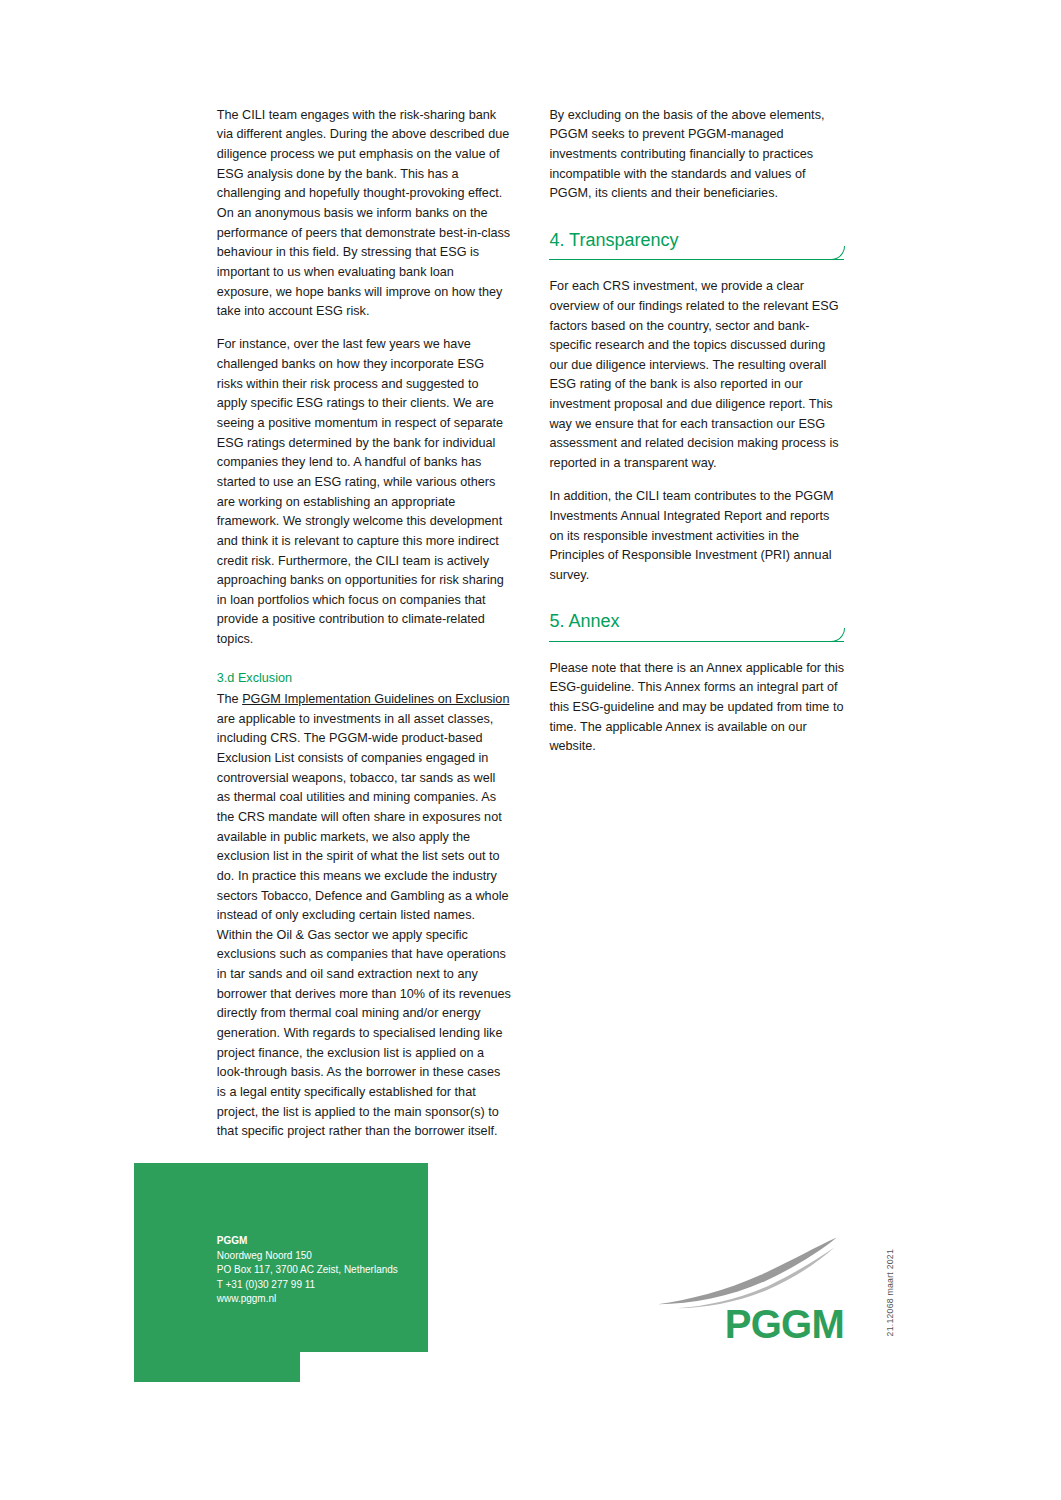The CILI team engages with the risk-sharing bank via different angles. During the above described due diligence process we put emphasis on the value of ESG analysis done by the bank. This has a challenging and hopefully thought-provoking effect. On an anonymous basis we inform banks on the performance of peers that demonstrate best-in-class behaviour in this field. By stressing that ESG is important to us when evaluating bank loan exposure, we hope banks will improve on how they take into account ESG risk.
For instance, over the last few years we have challenged banks on how they incorporate ESG risks within their risk process and suggested to apply specific ESG ratings to their clients. We are seeing a positive momentum in respect of separate ESG ratings determined by the bank for individual companies they lend to. A handful of banks has started to use an ESG rating, while various others are working on establishing an appropriate framework. We strongly welcome this development and think it is relevant to capture this more indirect credit risk. Furthermore, the CILI team is actively approaching banks on opportunities for risk sharing in loan portfolios which focus on companies that provide a positive contribution to climate-related topics.
3.d Exclusion
The PGGM Implementation Guidelines on Exclusion are applicable to investments in all asset classes, including CRS. The PGGM-wide product-based Exclusion List consists of companies engaged in controversial weapons, tobacco, tar sands as well as thermal coal utilities and mining companies. As the CRS mandate will often share in exposures not available in public markets, we also apply the exclusion list in the spirit of what the list sets out to do. In practice this means we exclude the industry sectors Tobacco, Defence and Gambling as a whole instead of only excluding certain listed names. Within the Oil & Gas sector we apply specific exclusions such as companies that have operations in tar sands and oil sand extraction next to any borrower that derives more than 10% of its revenues directly from thermal coal mining and/or energy generation. With regards to specialised lending like project finance, the exclusion list is applied on a look-through basis. As the borrower in these cases is a legal entity specifically established for that project, the list is applied to the main sponsor(s) to that specific project rather than the borrower itself.
By excluding on the basis of the above elements, PGGM seeks to prevent PGGM-managed investments contributing financially to practices incompatible with the standards and values of PGGM, its clients and their beneficiaries.
4. Transparency
For each CRS investment, we provide a clear overview of our findings related to the relevant ESG factors based on the country, sector and bank-specific research and the topics discussed during our due diligence interviews. The resulting overall ESG rating of the bank is also reported in our investment proposal and due diligence report. This way we ensure that for each transaction our ESG assessment and related decision making process is reported in a transparent way.
In addition, the CILI team contributes to the PGGM Investments Annual Integrated Report and reports on its responsible investment activities in the Principles of Responsible Investment (PRI) annual survey.
5. Annex
Please note that there is an Annex applicable for this ESG-guideline. This Annex forms an integral part of this ESG-guideline and may be updated from time to time. The applicable Annex is available on our website.
PGGM
Noordweg Noord 150
PO Box 117, 3700 AC Zeist, Netherlands
T +31 (0)30 277 99 11
www.pggm.nl
PGGM
21.12068 maart 2021